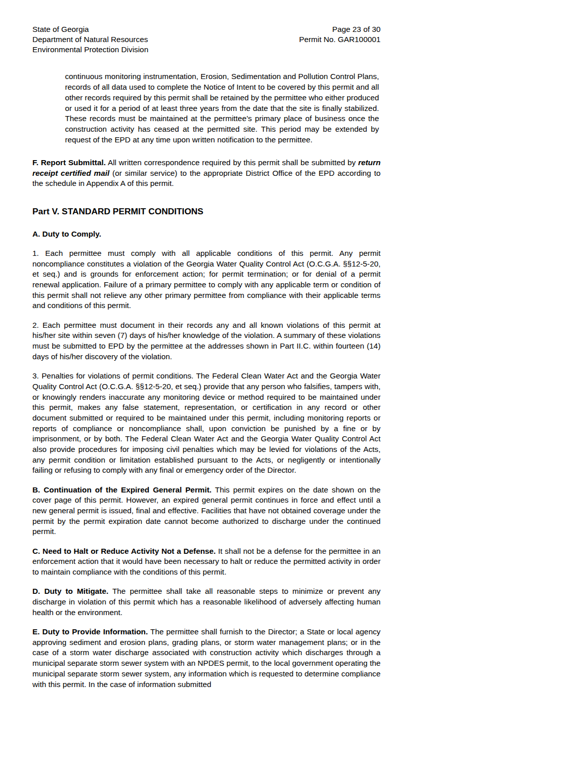State of Georgia
Department of Natural Resources
Environmental Protection Division
Page 23 of 30
Permit No. GAR100001
continuous monitoring instrumentation, Erosion, Sedimentation and Pollution Control Plans, records of all data used to complete the Notice of Intent to be covered by this permit and all other records required by this permit shall be retained by the permittee who either produced or used it for a period of at least three years from the date that the site is finally stabilized. These records must be maintained at the permittee’s primary place of business once the construction activity has ceased at the permitted site. This period may be extended by request of the EPD at any time upon written notification to the permittee.
F. Report Submittal. All written correspondence required by this permit shall be submitted by return receipt certified mail (or similar service) to the appropriate District Office of the EPD according to the schedule in Appendix A of this permit.
Part V. STANDARD PERMIT CONDITIONS
A. Duty to Comply.
1. Each permittee must comply with all applicable conditions of this permit. Any permit noncompliance constitutes a violation of the Georgia Water Quality Control Act (O.C.G.A. §§12-5-20, et seq.) and is grounds for enforcement action; for permit termination; or for denial of a permit renewal application. Failure of a primary permittee to comply with any applicable term or condition of this permit shall not relieve any other primary permittee from compliance with their applicable terms and conditions of this permit.
2. Each permittee must document in their records any and all known violations of this permit at his/her site within seven (7) days of his/her knowledge of the violation. A summary of these violations must be submitted to EPD by the permittee at the addresses shown in Part II.C. within fourteen (14) days of his/her discovery of the violation.
3. Penalties for violations of permit conditions. The Federal Clean Water Act and the Georgia Water Quality Control Act (O.C.G.A. §§12-5-20, et seq.) provide that any person who falsifies, tampers with, or knowingly renders inaccurate any monitoring device or method required to be maintained under this permit, makes any false statement, representation, or certification in any record or other document submitted or required to be maintained under this permit, including monitoring reports or reports of compliance or noncompliance shall, upon conviction be punished by a fine or by imprisonment, or by both. The Federal Clean Water Act and the Georgia Water Quality Control Act also provide procedures for imposing civil penalties which may be levied for violations of the Acts, any permit condition or limitation established pursuant to the Acts, or negligently or intentionally failing or refusing to comply with any final or emergency order of the Director.
B. Continuation of the Expired General Permit. This permit expires on the date shown on the cover page of this permit. However, an expired general permit continues in force and effect until a new general permit is issued, final and effective. Facilities that have not obtained coverage under the permit by the permit expiration date cannot become authorized to discharge under the continued permit.
C. Need to Halt or Reduce Activity Not a Defense. It shall not be a defense for the permittee in an enforcement action that it would have been necessary to halt or reduce the permitted activity in order to maintain compliance with the conditions of this permit.
D. Duty to Mitigate. The permittee shall take all reasonable steps to minimize or prevent any discharge in violation of this permit which has a reasonable likelihood of adversely affecting human health or the environment.
E. Duty to Provide Information. The permittee shall furnish to the Director; a State or local agency approving sediment and erosion plans, grading plans, or storm water management plans; or in the case of a storm water discharge associated with construction activity which discharges through a municipal separate storm sewer system with an NPDES permit, to the local government operating the municipal separate storm sewer system, any information which is requested to determine compliance with this permit. In the case of information submitted